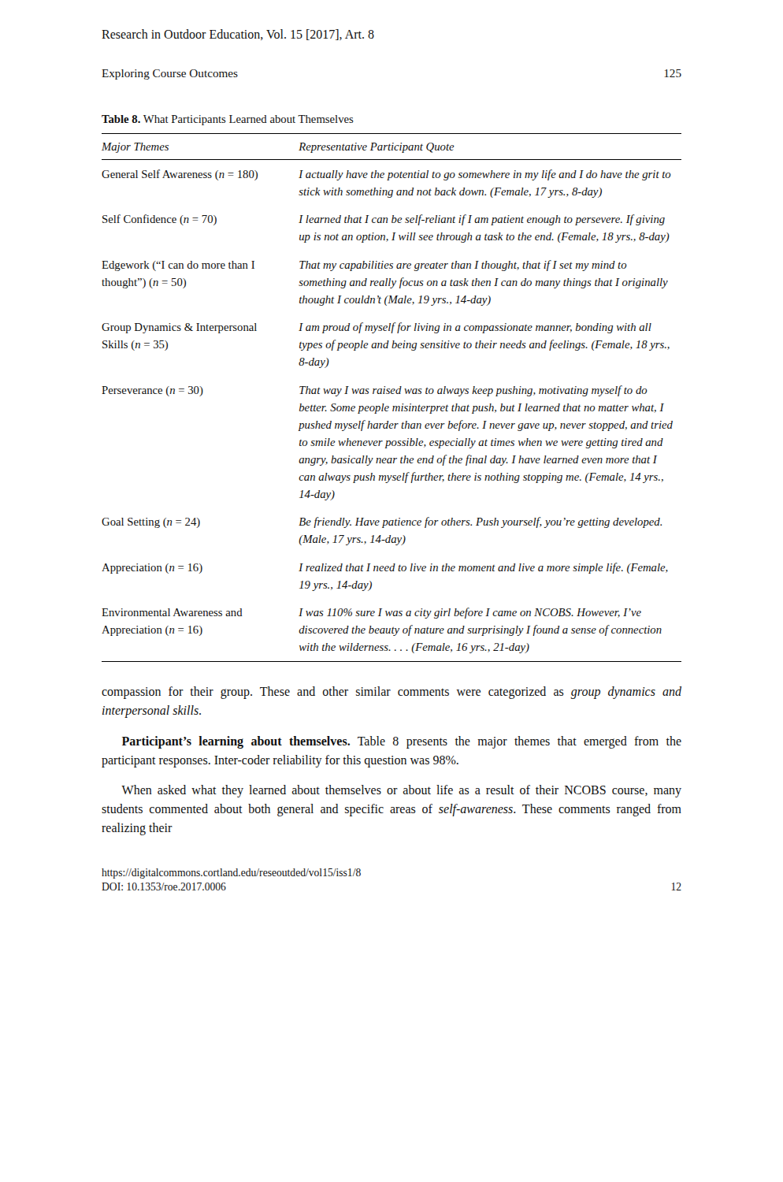Research in Outdoor Education, Vol. 15 [2017], Art. 8
Exploring Course Outcomes 125
Table 8. What Participants Learned about Themselves
| Major Themes | Representative Participant Quote |
| --- | --- |
| General Self Awareness ( n = 180) | I actually have the potential to go somewhere in my life and I do have the grit to stick with something and not back down. (Female, 17 yrs., 8-day) |
| Self Confidence ( n = 70) | I learned that I can be self-reliant if I am patient enough to persevere. If giving up is not an option, I will see through a task to the end. (Female, 18 yrs., 8-day) |
| Edgework (“I can do more than I thought”) ( n = 50) | That my capabilities are greater than I thought, that if I set my mind to something and really focus on a task then I can do many things that I originally thought I couldn’t (Male, 19 yrs., 14-day) |
| Group Dynamics & Interpersonal Skills ( n = 35) | I am proud of myself for living in a compassionate manner, bonding with all types of people and being sensitive to their needs and feelings. (Female, 18 yrs., 8-day) |
| Perseverance ( n = 30) | That way I was raised was to always keep pushing, motivating myself to do better. Some people misinterpret that push, but I learned that no matter what, I pushed myself harder than ever before. I never gave up, never stopped, and tried to smile whenever possible, especially at times when we were getting tired and angry, basically near the end of the final day. I have learned even more that I can always push myself further, there is nothing stopping me. (Female, 14 yrs., 14-day) |
| Goal Setting ( n = 24) | Be friendly. Have patience for others. Push yourself, you’re getting developed. (Male, 17 yrs., 14-day) |
| Appreciation ( n = 16) | I realized that I need to live in the moment and live a more simple life. (Female, 19 yrs., 14-day) |
| Environmental Awareness and Appreciation ( n = 16) | I was 110% sure I was a city girl before I came on NCOBS. However, I’ve discovered the beauty of nature and surprisingly I found a sense of connection with the wilderness. . . . (Female, 16 yrs., 21-day) |
compassion for their group. These and other similar comments were categorized as group dynamics and interpersonal skills.
Participant’s learning about themselves. Table 8 presents the major themes that emerged from the participant responses. Inter-coder reliability for this question was 98%.
When asked what they learned about themselves or about life as a result of their NCOBS course, many students commented about both general and specific areas of self-awareness. These comments ranged from realizing their
https://digitalcommons.cortland.edu/reseoutded/vol15/iss1/8
DOI: 10.1353/roe.2017.0006
12